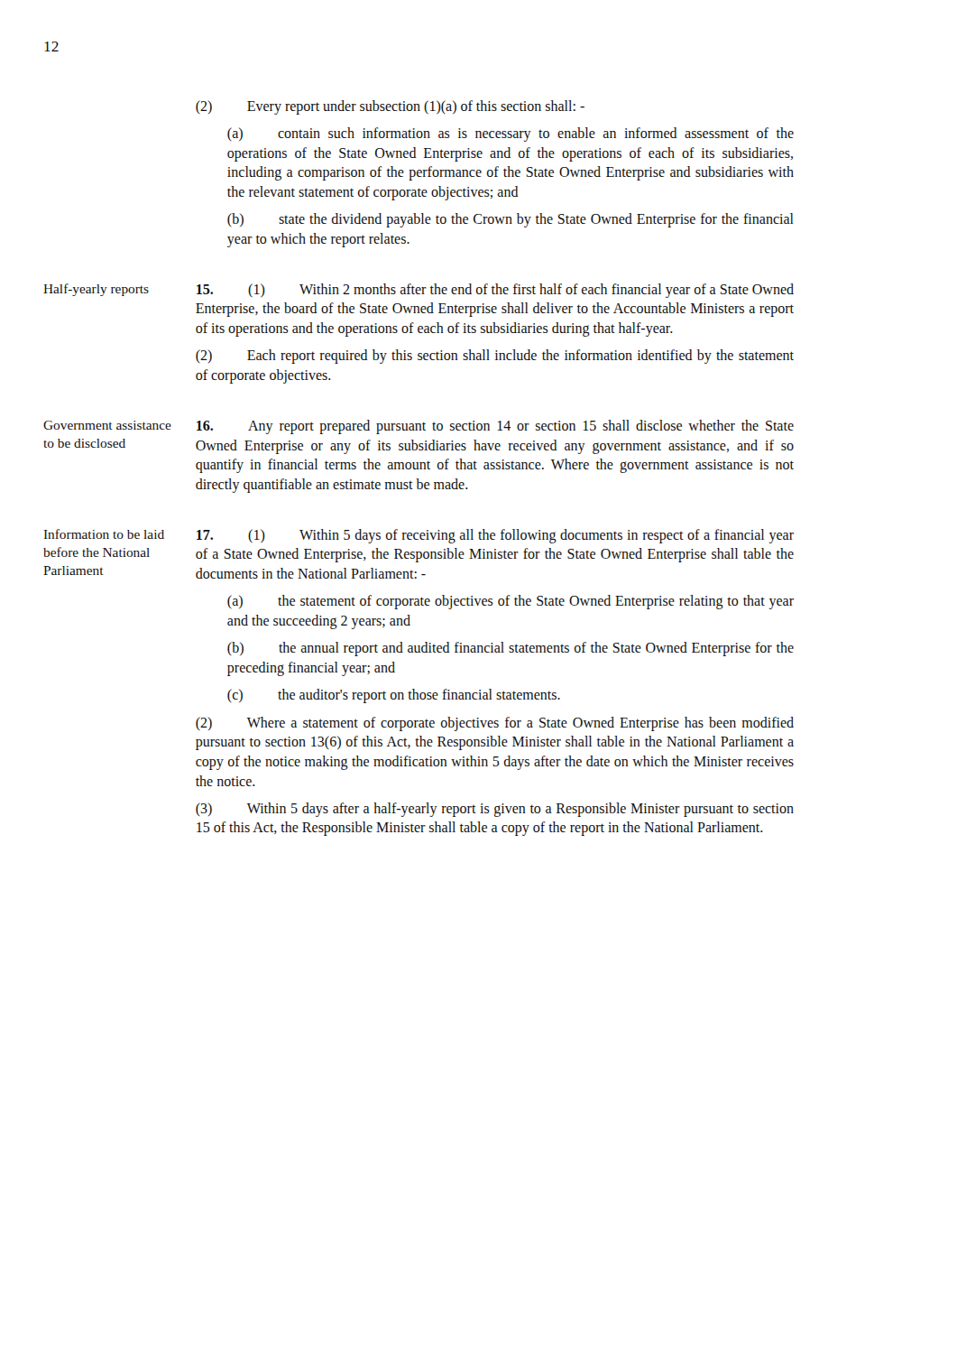12
(2) Every report under subsection (1)(a) of this section shall: -
(a) contain such information as is necessary to enable an informed assessment of the operations of the State Owned Enterprise and of the operations of each of its subsidiaries, including a comparison of the performance of the State Owned Enterprise and subsidiaries with the relevant statement of corporate objectives; and
(b) state the dividend payable to the Crown by the State Owned Enterprise for the financial year to which the report relates.
Half-yearly reports
15. (1) Within 2 months after the end of the first half of each financial year of a State Owned Enterprise, the board of the State Owned Enterprise shall deliver to the Accountable Ministers a report of its operations and the operations of each of its subsidiaries during that half-year.
(2) Each report required by this section shall include the information identified by the statement of corporate objectives.
Government assistance to be disclosed
16. Any report prepared pursuant to section 14 or section 15 shall disclose whether the State Owned Enterprise or any of its subsidiaries have received any government assistance, and if so quantify in financial terms the amount of that assistance. Where the government assistance is not directly quantifiable an estimate must be made.
Information to be laid before the National Parliament
17. (1) Within 5 days of receiving all the following documents in respect of a financial year of a State Owned Enterprise, the Responsible Minister for the State Owned Enterprise shall table the documents in the National Parliament: -
(a) the statement of corporate objectives of the State Owned Enterprise relating to that year and the succeeding 2 years; and
(b) the annual report and audited financial statements of the State Owned Enterprise for the preceding financial year; and
(c) the auditor's report on those financial statements.
(2) Where a statement of corporate objectives for a State Owned Enterprise has been modified pursuant to section 13(6) of this Act, the Responsible Minister shall table in the National Parliament a copy of the notice making the modification within 5 days after the date on which the Minister receives the notice.
(3) Within 5 days after a half-yearly report is given to a Responsible Minister pursuant to section 15 of this Act, the Responsible Minister shall table a copy of the report in the National Parliament.